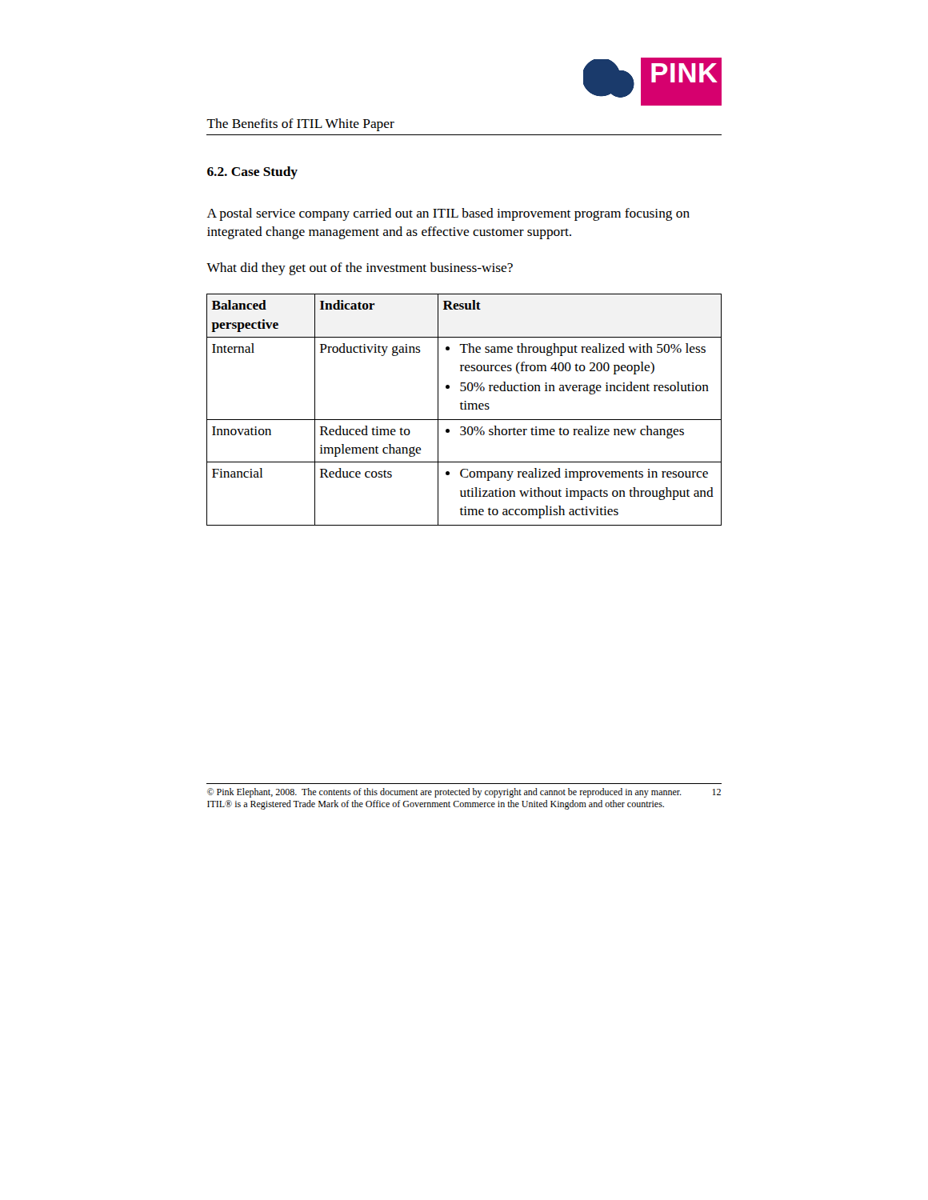PINK
The Benefits of ITIL White Paper
6.2. Case Study
A postal service company carried out an ITIL based improvement program focusing on integrated change management and as effective customer support.
What did they get out of the investment business-wise?
| Balanced perspective | Indicator | Result |
| --- | --- | --- |
| Internal | Productivity gains | The same throughput realized with 50% less resources (from 400 to 200 people) 50% reduction in average incident resolution times |
| Innovation | Reduced time to implement change | 30% shorter time to realize new changes |
| Financial | Reduce costs | Company realized improvements in resource utilization without impacts on throughput and time to accomplish activities |
© Pink Elephant, 2008. The contents of this document are protected by copyright and cannot be reproduced in any manner.
ITIL® is a Registered Trade Mark of the Office of Government Commerce in the United Kingdom and other countries.
12